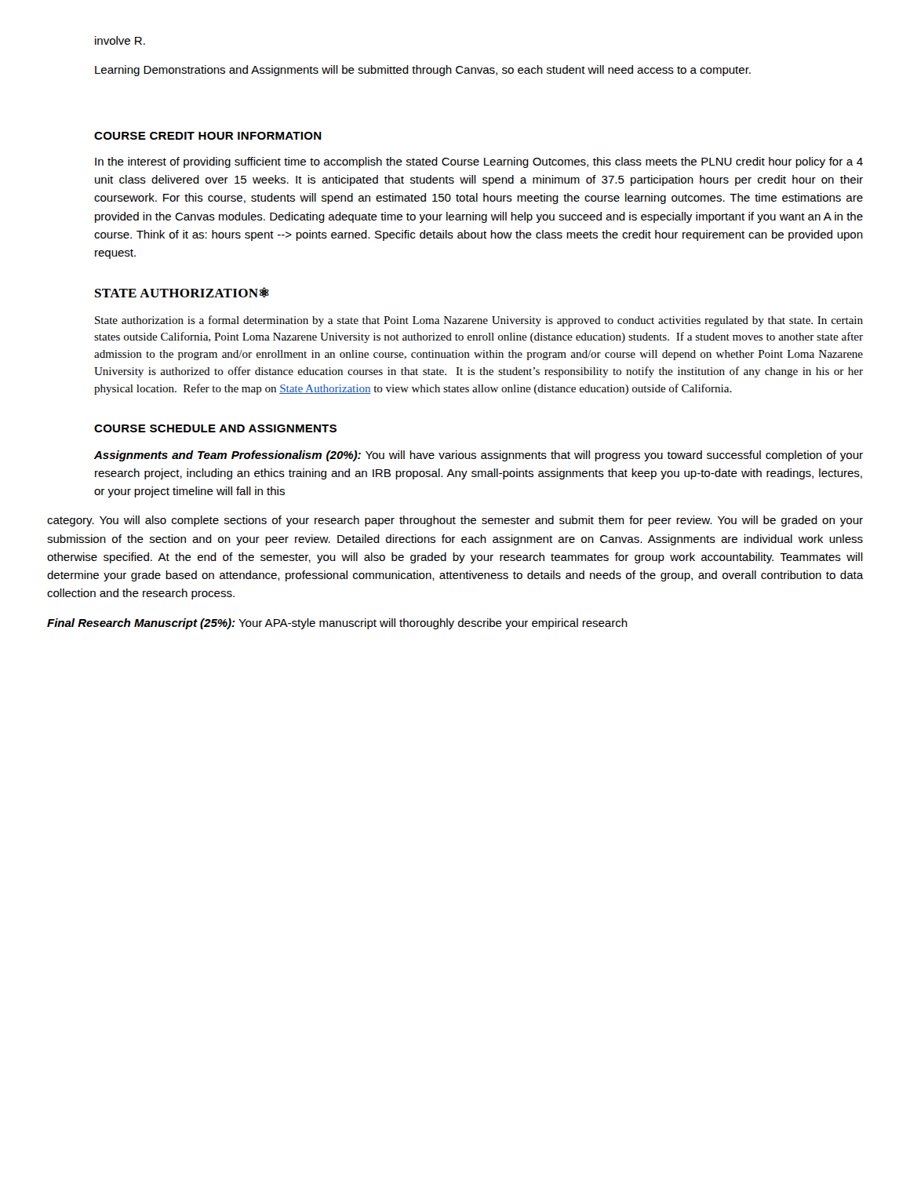involve R.
Learning Demonstrations and Assignments will be submitted through Canvas, so each student will need access to a computer.
COURSE CREDIT HOUR INFORMATION
In the interest of providing sufficient time to accomplish the stated Course Learning Outcomes, this class meets the PLNU credit hour policy for a 4 unit class delivered over 15 weeks. It is anticipated that students will spend a minimum of 37.5 participation hours per credit hour on their coursework. For this course, students will spend an estimated 150 total hours meeting the course learning outcomes. The time estimations are provided in the Canvas modules. Dedicating adequate time to your learning will help you succeed and is especially important if you want an A in the course. Think of it as: hours spent --> points earned. Specific details about how the class meets the credit hour requirement can be provided upon request.
STATE AUTHORIZATION⚛
State authorization is a formal determination by a state that Point Loma Nazarene University is approved to conduct activities regulated by that state. In certain states outside California, Point Loma Nazarene University is not authorized to enroll online (distance education) students. If a student moves to another state after admission to the program and/or enrollment in an online course, continuation within the program and/or course will depend on whether Point Loma Nazarene University is authorized to offer distance education courses in that state. It is the student’s responsibility to notify the institution of any change in his or her physical location. Refer to the map on State Authorization to view which states allow online (distance education) outside of California.
COURSE SCHEDULE AND ASSIGNMENTS
Assignments and Team Professionalism (20%): You will have various assignments that will progress you toward successful completion of your research project, including an ethics training and an IRB proposal. Any small-points assignments that keep you up-to-date with readings, lectures, or your project timeline will fall in this
category. You will also complete sections of your research paper throughout the semester and submit them for peer review. You will be graded on your submission of the section and on your peer review. Detailed directions for each assignment are on Canvas. Assignments are individual work unless otherwise specified. At the end of the semester, you will also be graded by your research teammates for group work accountability. Teammates will determine your grade based on attendance, professional communication, attentiveness to details and needs of the group, and overall contribution to data collection and the research process.
Final Research Manuscript (25%): Your APA-style manuscript will thoroughly describe your empirical research